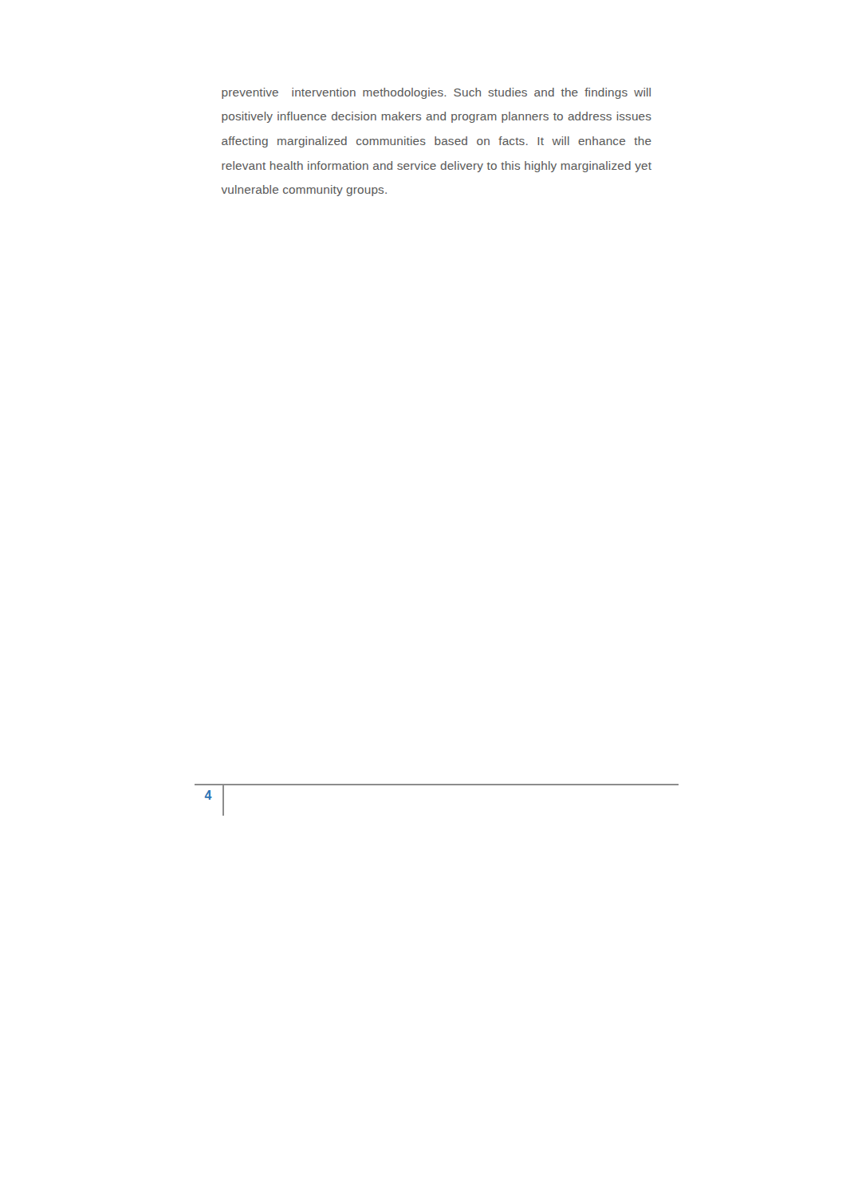preventive intervention methodologies. Such studies and the findings will positively influence decision makers and program planners to address issues affecting marginalized communities based on facts. It will enhance the relevant health information and service delivery to this highly marginalized yet vulnerable community groups.
4